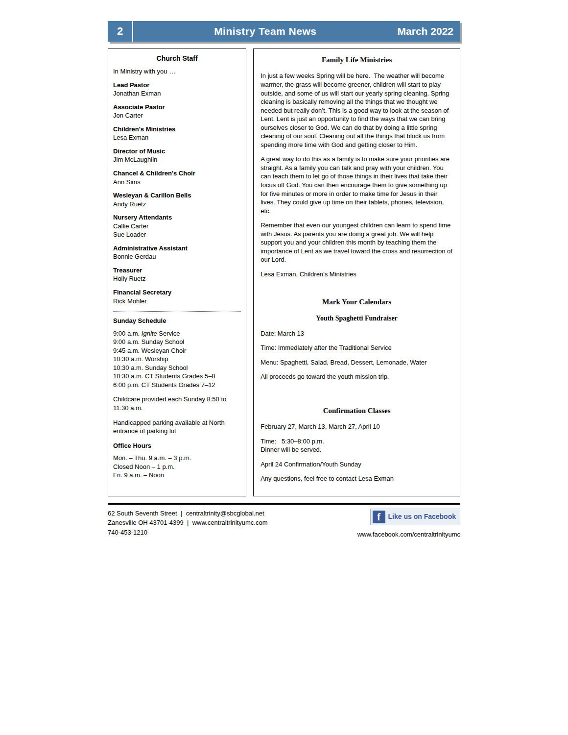2
Ministry Team News
March 2022
Church Staff
In Ministry with you …
Lead Pastor
Jonathan Exman
Associate Pastor
Jon Carter
Children's Ministries
Lesa Exman
Director of Music
Jim McLaughlin
Chancel & Children's Choir
Ann Sims
Wesleyan & Carillon Bells
Andy Ruetz
Nursery Attendants
Callie Carter
Sue Loader
Administrative Assistant
Bonnie Gerdau
Treasurer
Holly Ruetz
Financial Secretary
Rick Mohler
Sunday Schedule
9:00 a.m. Ignite Service
9:00 a.m. Sunday School
9:45 a.m. Wesleyan Choir
10:30 a.m. Worship
10:30 a.m. Sunday School
10:30 a.m. CT Students Grades 5–8
6:00 p.m. CT Students Grades 7–12
Childcare provided each Sunday 8:50 to 11:30 a.m.
Handicapped parking available at North entrance of parking lot
Office Hours
Mon. – Thu. 9 a.m. – 3 p.m.
Closed Noon – 1 p.m.
Fri. 9 a.m. – Noon
Family Life Ministries
In just a few weeks Spring will be here. The weather will become warmer, the grass will become greener, children will start to play outside, and some of us will start our yearly spring cleaning. Spring cleaning is basically removing all the things that we thought we needed but really don’t. This is a good way to look at the season of Lent. Lent is just an opportunity to find the ways that we can bring ourselves closer to God. We can do that by doing a little spring cleaning of our soul. Cleaning out all the things that block us from spending more time with God and getting closer to Him.
A great way to do this as a family is to make sure your priorities are straight. As a family you can talk and pray with your children. You can teach them to let go of those things in their lives that take their focus off God. You can then encourage them to give something up for five minutes or more in order to make time for Jesus in their lives. They could give up time on their tablets, phones, television, etc.
Remember that even our youngest children can learn to spend time with Jesus. As parents you are doing a great job. We will help support you and your children this month by teaching them the importance of Lent as we travel toward the cross and resurrection of our Lord.
Lesa Exman, Children’s Ministries
Mark Your Calendars
Youth Spaghetti Fundraiser
Date: March 13
Time: Immediately after the Traditional Service
Menu: Spaghetti, Salad, Bread, Dessert, Lemonade, Water
All proceeds go toward the youth mission trip.
Confirmation Classes
February 27, March 13, March 27, April 10
Time: 5:30–8:00 p.m.
Dinner will be served.
April 24 Confirmation/Youth Sunday
Any questions, feel free to contact Lesa Exman
62 South Seventh Street|centraltrinity@sbcglobal.net
Zanesville OH 43701-4399|www.centraltrinityumc.com
740-453-1210
f Like us on Facebook
www.facebook.com/centraltrinityumc